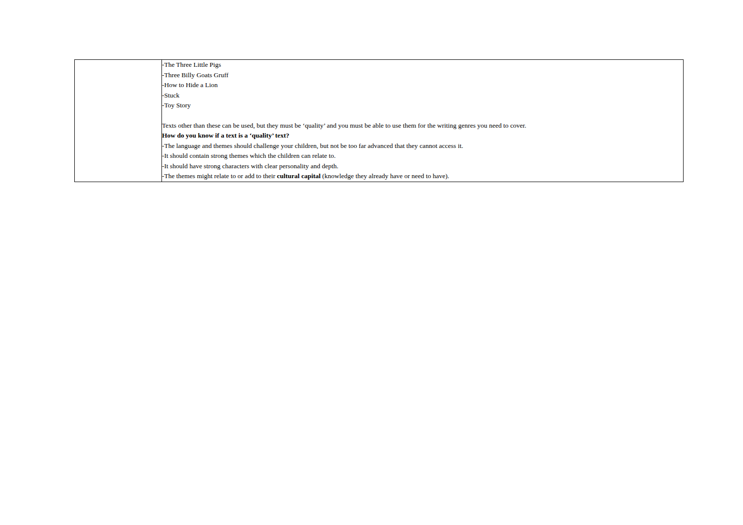| | -The Three Little Pigs -Three Billy Goats Gruff -How to Hide a Lion -Stuck -Toy Story Texts other than these can be used, but they must be ‘quality’ and you must be able to use them for the writing genres you need to cover. How do you know if a text is a ‘quality’ text? -The language and themes should challenge your children, but not be too far advanced that they cannot access it. -It should contain strong themes which the children can relate to. -It should have strong characters with clear personality and depth. -The themes might relate to or add to their cultural capital (knowledge they already have or need to have). |